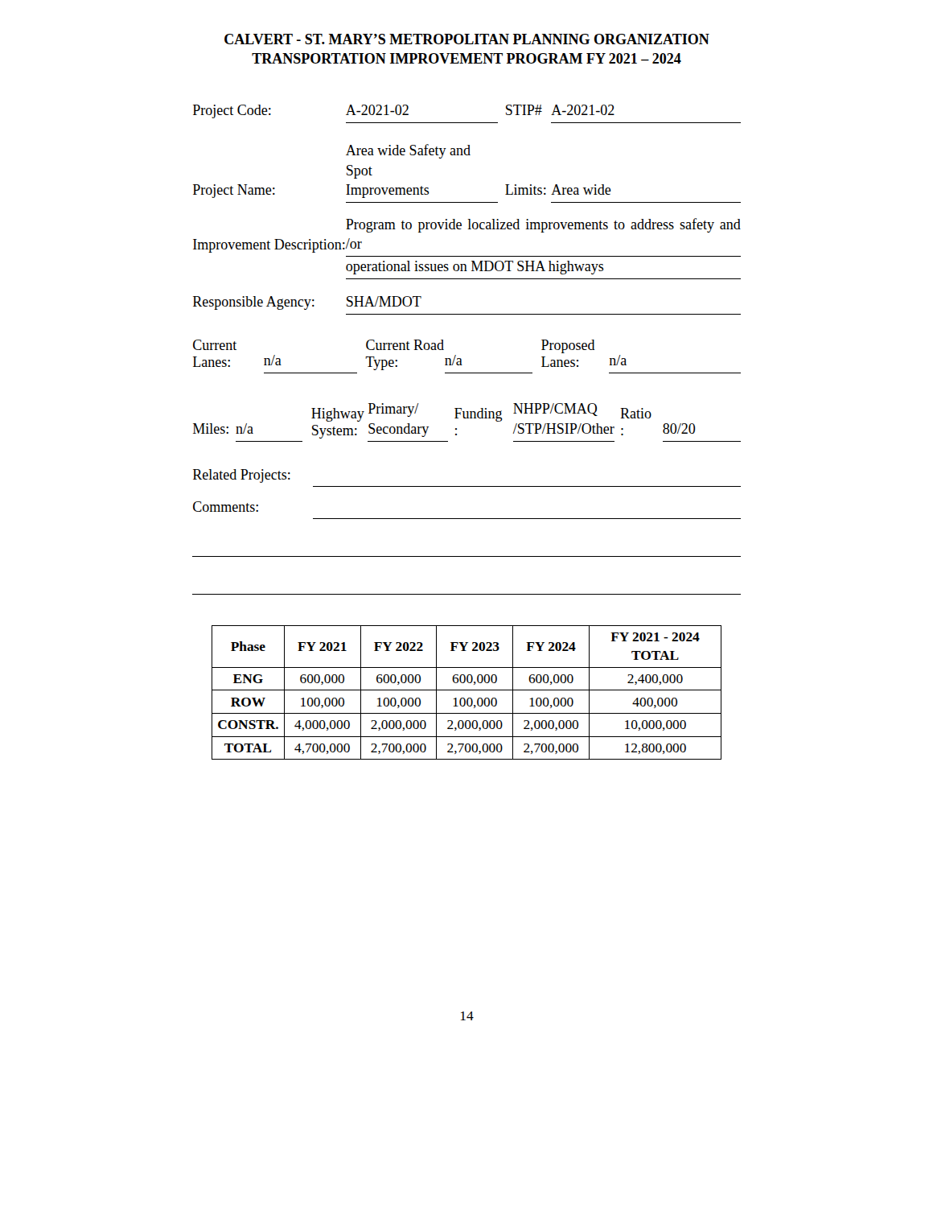CALVERT - ST. MARY’S METROPOLITAN PLANNING ORGANIZATION
TRANSPORTATION IMPROVEMENT PROGRAM FY 2021 – 2024
| Project Code: | A-2021-02 | STIP# | A-2021-02 |
| Project Name: | Area wide Safety and Spot Improvements | Limits: | Area wide |
| Improvement Description: | Program to provide localized improvements to address safety and /or |
| | operational issues on MDOT SHA highways |
| Responsible Agency: | SHA/MDOT |
| Current Lanes: | n/a | Current Road Type: | n/a | Proposed Lanes: | n/a |
| Miles: | n/a | Highway System: | Primary/ Secondary | Funding : | NHPP/CMAQ /STP/HSIP/Other | Ratio : | 80/20 |
| Related Projects: | |
| Comments: | |
| Phase | FY 2021 | FY 2022 | FY 2023 | FY 2024 | FY 2021 - 2024 TOTAL |
| --- | --- | --- | --- | --- | --- |
| ENG | 600,000 | 600,000 | 600,000 | 600,000 | 2,400,000 |
| ROW | 100,000 | 100,000 | 100,000 | 100,000 | 400,000 |
| CONSTR. | 4,000,000 | 2,000,000 | 2,000,000 | 2,000,000 | 10,000,000 |
| TOTAL | 4,700,000 | 2,700,000 | 2,700,000 | 2,700,000 | 12,800,000 |
14